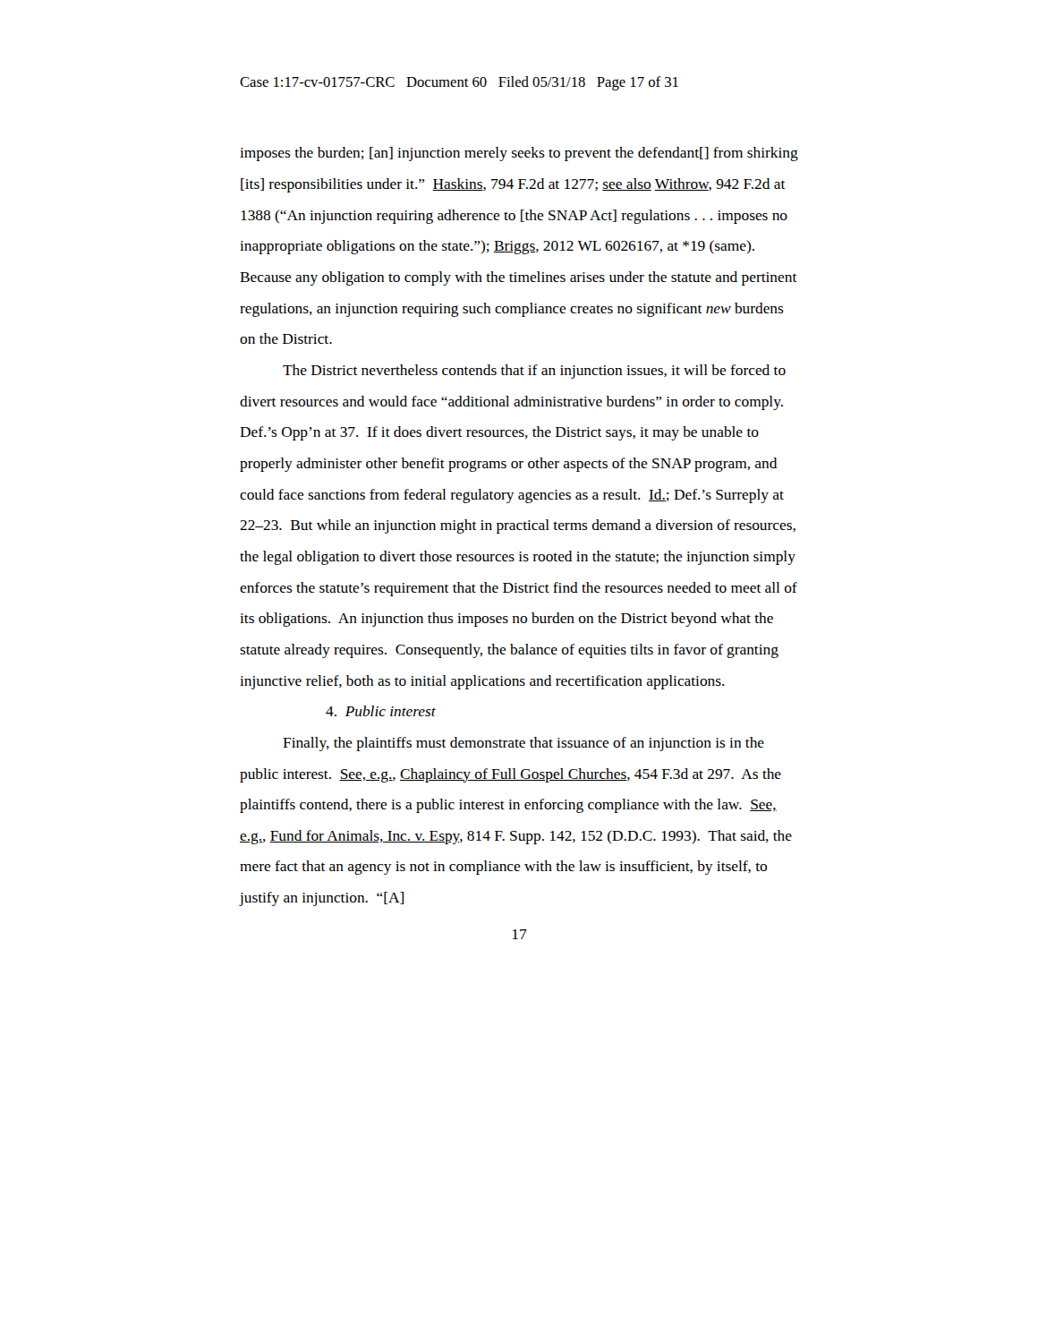Case 1:17-cv-01757-CRC Document 60 Filed 05/31/18 Page 17 of 31
imposes the burden; [an] injunction merely seeks to prevent the defendant[] from shirking [its] responsibilities under it.” Haskins, 794 F.2d at 1277; see also Withrow, 942 F.2d at 1388 (“An injunction requiring adherence to [the SNAP Act] regulations . . . imposes no inappropriate obligations on the state.”); Briggs, 2012 WL 6026167, at *19 (same). Because any obligation to comply with the timelines arises under the statute and pertinent regulations, an injunction requiring such compliance creates no significant new burdens on the District.
The District nevertheless contends that if an injunction issues, it will be forced to divert resources and would face “additional administrative burdens” in order to comply. Def.’s Opp’n at 37. If it does divert resources, the District says, it may be unable to properly administer other benefit programs or other aspects of the SNAP program, and could face sanctions from federal regulatory agencies as a result. Id.; Def.’s Surreply at 22–23. But while an injunction might in practical terms demand a diversion of resources, the legal obligation to divert those resources is rooted in the statute; the injunction simply enforces the statute’s requirement that the District find the resources needed to meet all of its obligations. An injunction thus imposes no burden on the District beyond what the statute already requires. Consequently, the balance of equities tilts in favor of granting injunctive relief, both as to initial applications and recertification applications.
4. Public interest
Finally, the plaintiffs must demonstrate that issuance of an injunction is in the public interest. See, e.g., Chaplaincy of Full Gospel Churches, 454 F.3d at 297. As the plaintiffs contend, there is a public interest in enforcing compliance with the law. See, e.g., Fund for Animals, Inc. v. Espy, 814 F. Supp. 142, 152 (D.D.C. 1993). That said, the mere fact that an agency is not in compliance with the law is insufficient, by itself, to justify an injunction. “[A]
17